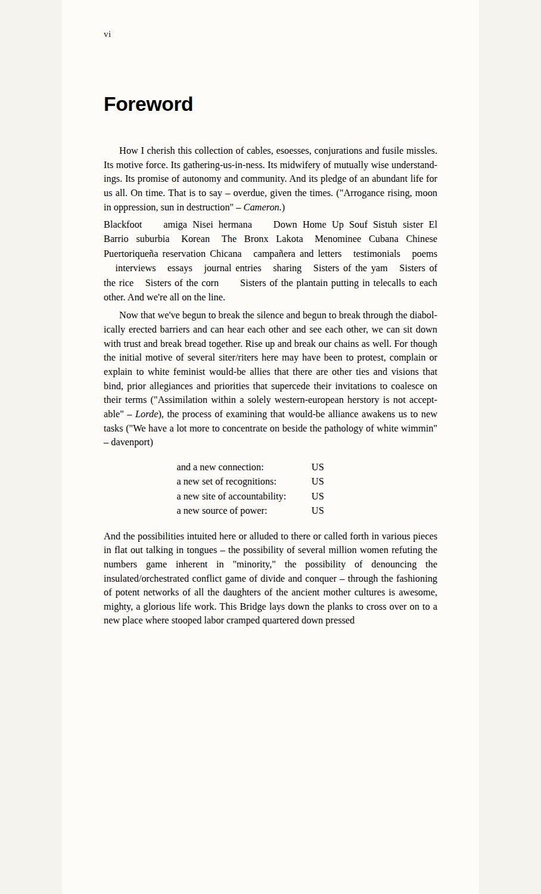vi
Foreword
How I cherish this collection of cables, esoesses, conjurations and fusile missles. Its motive force. Its gathering-us-in-ness. Its midwifery of mutually wise understandings. Its promise of autonomy and community. And its pledge of an abundant life for us all. On time. That is to say – overdue, given the times. ("Arrogance rising, moon in oppression, sun in destruction" – Cameron.)
Blackfoot amiga Nisei hermana Down Home Up Souf Sistuh sister El Barrio suburbia Korean The Bronx Lakota Menominee Cubana Chinese Puertoriqueña reservation Chicana campañera and letters testimonials poems interviews essays journal entries sharing Sisters of the yam Sisters of the rice Sisters of the corn Sisters of the plantain putting in telecalls to each other. And we're all on the line.
Now that we've begun to break the silence and begun to break through the diabolically erected barriers and can hear each other and see each other, we can sit down with trust and break bread together. Rise up and break our chains as well. For though the initial motive of several siter/riters here may have been to protest, complain or explain to white feminist would-be allies that there are other ties and visions that bind, prior allegiances and priorities that supercede their invitations to coalesce on their terms ("Assimilation within a solely western-european herstory is not acceptable" – Lorde), the process of examining that would-be alliance awakens us to new tasks ("We have a lot more to concentrate on beside the pathology of white wimmin" – davenport)
| and a new connection: | US |
| a new set of recognitions: | US |
| a new site of accountability: | US |
| a new source of power: | US |
And the possibilities intuited here or alluded to there or called forth in various pieces in flat out talking in tongues – the possibility of several million women refuting the numbers game inherent in "minority," the possibility of denouncing the insulated/orchestrated conflict game of divide and conquer – through the fashioning of potent networks of all the daughters of the ancient mother cultures is awesome, mighty, a glorious life work. This Bridge lays down the planks to cross over on to a new place where stooped labor cramped quartered down pressed